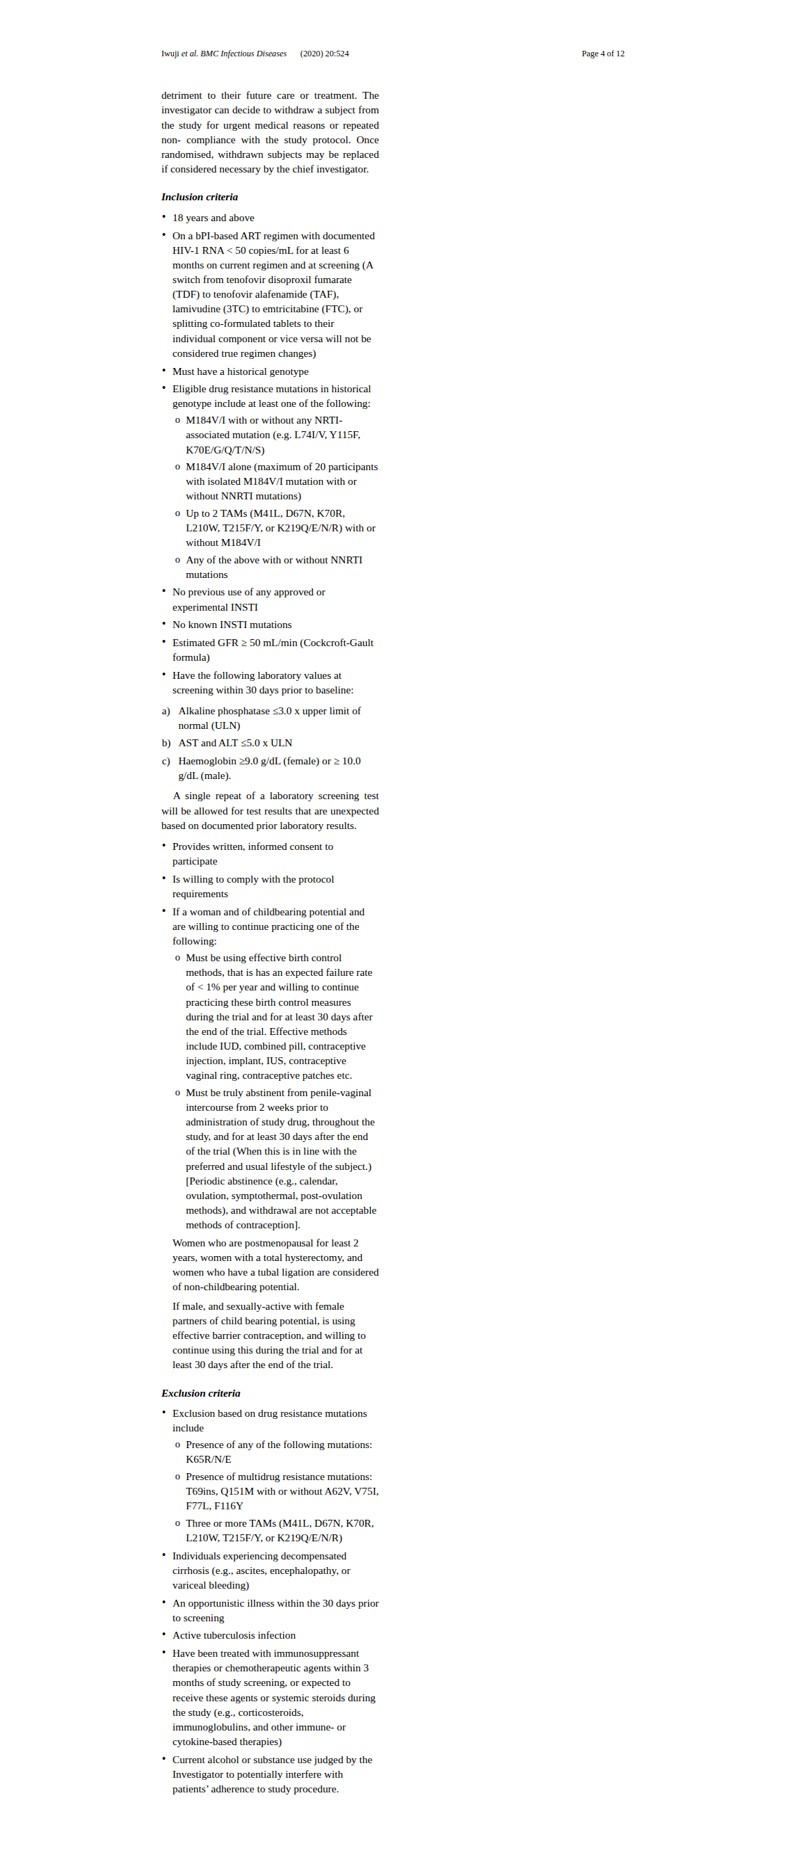Iwuji et al. BMC Infectious Diseases(2020) 20:524
Page 4 of 12
detriment to their future care or treatment. The investigator can decide to withdraw a subject from the study for urgent medical reasons or repeated non- compliance with the study protocol. Once randomised, withdrawn subjects may be replaced if considered necessary by the chief investigator.
Inclusion criteria
18 years and above
On a bPI-based ART regimen with documented HIV-1 RNA < 50 copies/mL for at least 6 months on current regimen and at screening (A switch from tenofovir disoproxil fumarate (TDF) to tenofovir alafenamide (TAF), lamivudine (3TC) to emtricitabine (FTC), or splitting co-formulated tablets to their individual component or vice versa will not be considered true regimen changes)
Must have a historical genotype
Eligible drug resistance mutations in historical genotype include at least one of the following:
M184V/I with or without any NRTI-associated mutation (e.g. L74I/V, Y115F, K70E/G/Q/T/N/S)
M184V/I alone (maximum of 20 participants with isolated M184V/I mutation with or without NNRTI mutations)
Up to 2 TAMs (M41L, D67N, K70R, L210W, T215F/Y, or K219Q/E/N/R) with or without M184V/I
Any of the above with or without NNRTI mutations
No previous use of any approved or experimental INSTI
No known INSTI mutations
Estimated GFR ≥ 50 mL/min (Cockcroft-Gault formula)
Have the following laboratory values at screening within 30 days prior to baseline:
Alkaline phosphatase ≤3.0 x upper limit of normal (ULN)
AST and ALT ≤5.0 x ULN
Haemoglobin ≥9.0 g/dL (female) or ≥ 10.0 g/dL (male).
A single repeat of a laboratory screening test will be allowed for test results that are unexpected based on documented prior laboratory results.
Provides written, informed consent to participate
Is willing to comply with the protocol requirements
If a woman and of childbearing potential and are willing to continue practicing one of the following:
Must be using effective birth control methods, that is has an expected failure rate of < 1% per year and willing to continue practicing these birth control measures during the trial and for at least 30 days after the end of the trial. Effective methods include IUD, combined pill, contraceptive injection, implant, IUS, contraceptive vaginal ring, contraceptive patches etc.
Must be truly abstinent from penile-vaginal intercourse from 2 weeks prior to administration of study drug, throughout the study, and for at least 30 days after the end of the trial (When this is in line with the preferred and usual lifestyle of the subject.) [Periodic abstinence (e.g., calendar, ovulation, symptothermal, post-ovulation methods), and withdrawal are not acceptable methods of contraception].
Women who are postmenopausal for least 2 years, women with a total hysterectomy, and women who have a tubal ligation are considered of non-childbearing potential.
If male, and sexually-active with female partners of child bearing potential, is using effective barrier contraception, and willing to continue using this during the trial and for at least 30 days after the end of the trial.
Exclusion criteria
Exclusion based on drug resistance mutations include
Presence of any of the following mutations: K65R/N/E
Presence of multidrug resistance mutations: T69ins, Q151M with or without A62V, V75I, F77L, F116Y
Three or more TAMs (M41L, D67N, K70R, L210W, T215F/Y, or K219Q/E/N/R)
Individuals experiencing decompensated cirrhosis (e.g., ascites, encephalopathy, or variceal bleeding)
An opportunistic illness within the 30 days prior to screening
Active tuberculosis infection
Have been treated with immunosuppressant therapies or chemotherapeutic agents within 3 months of study screening, or expected to receive these agents or systemic steroids during the study (e.g., corticosteroids, immunoglobulins, and other immune- or cytokine-based therapies)
Current alcohol or substance use judged by the Investigator to potentially interfere with patients’ adherence to study procedure.